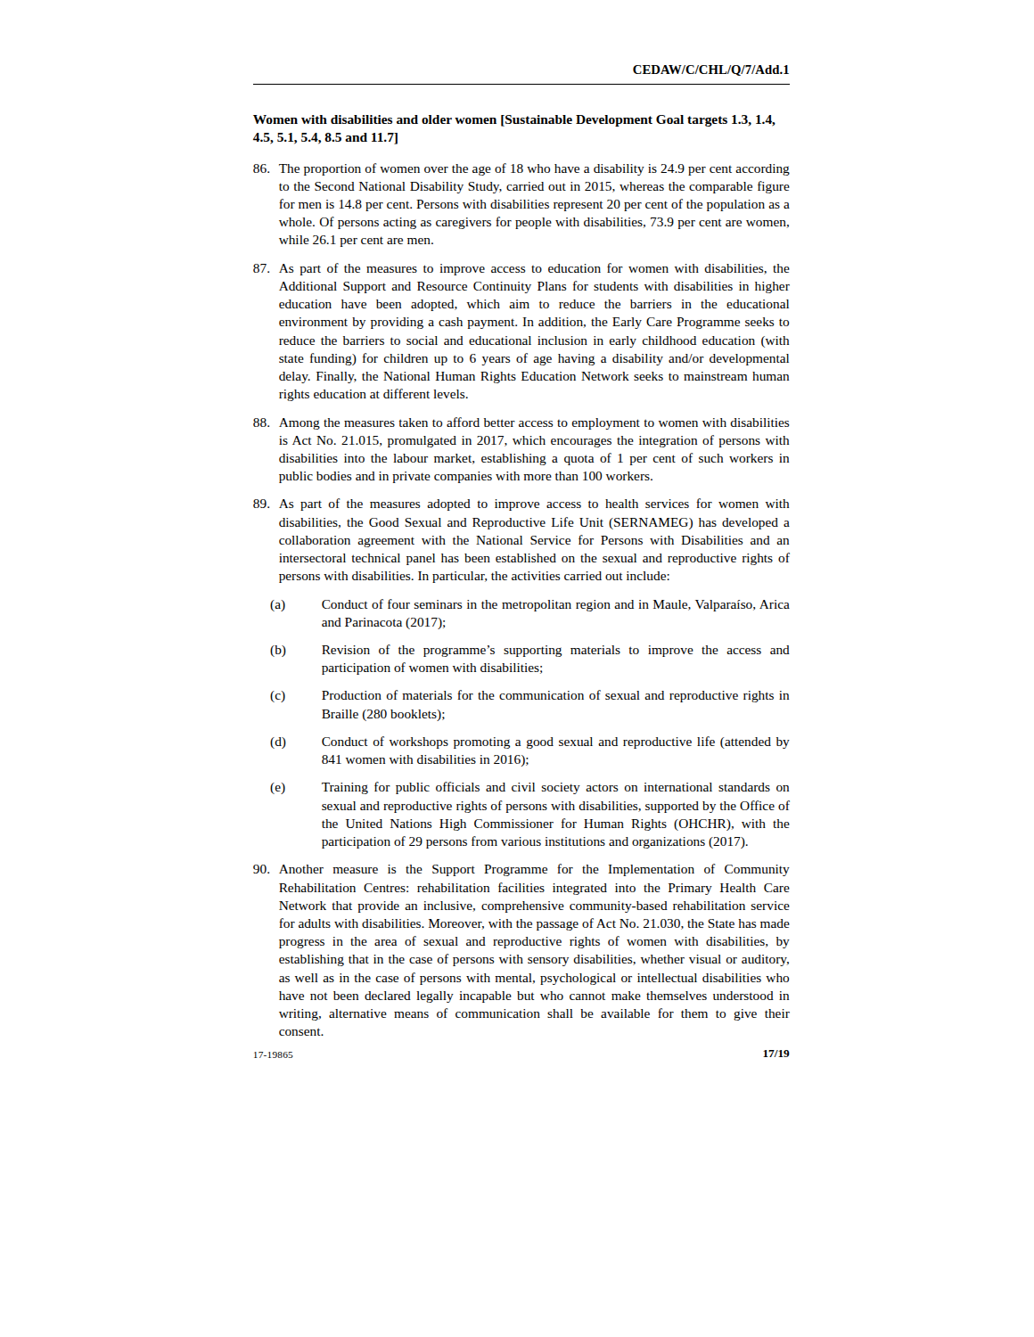CEDAW/C/CHL/Q/7/Add.1
Women with disabilities and older women [Sustainable Development Goal targets 1.3, 1.4, 4.5, 5.1, 5.4, 8.5 and 11.7]
86. The proportion of women over the age of 18 who have a disability is 24.9 per cent according to the Second National Disability Study, carried out in 2015, whereas the comparable figure for men is 14.8 per cent. Persons with disabilities represent 20 per cent of the population as a whole. Of persons acting as caregivers for people with disabilities, 73.9 per cent are women, while 26.1 per cent are men.
87. As part of the measures to improve access to education for women with disabilities, the Additional Support and Resource Continuity Plans for students with disabilities in higher education have been adopted, which aim to reduce the barriers in the educational environment by providing a cash payment. In addition, the Early Care Programme seeks to reduce the barriers to social and educational inclusion in early childhood education (with state funding) for children up to 6 years of age having a disability and/or developmental delay. Finally, the National Human Rights Education Network seeks to mainstream human rights education at different levels.
88. Among the measures taken to afford better access to employment to women with disabilities is Act No. 21.015, promulgated in 2017, which encourages the integration of persons with disabilities into the labour market, establishing a quota of 1 per cent of such workers in public bodies and in private companies with more than 100 workers.
89. As part of the measures adopted to improve access to health services for women with disabilities, the Good Sexual and Reproductive Life Unit (SERNAMEG) has developed a collaboration agreement with the National Service for Persons with Disabilities and an intersectoral technical panel has been established on the sexual and reproductive rights of persons with disabilities. In particular, the activities carried out include:
(a) Conduct of four seminars in the metropolitan region and in Maule, Valparaíso, Arica and Parinacota (2017);
(b) Revision of the programme’s supporting materials to improve the access and participation of women with disabilities;
(c) Production of materials for the communication of sexual and reproductive rights in Braille (280 booklets);
(d) Conduct of workshops promoting a good sexual and reproductive life (attended by 841 women with disabilities in 2016);
(e) Training for public officials and civil society actors on international standards on sexual and reproductive rights of persons with disabilities, supported by the Office of the United Nations High Commissioner for Human Rights (OHCHR), with the participation of 29 persons from various institutions and organizations (2017).
90. Another measure is the Support Programme for the Implementation of Community Rehabilitation Centres: rehabilitation facilities integrated into the Primary Health Care Network that provide an inclusive, comprehensive community-based rehabilitation service for adults with disabilities. Moreover, with the passage of Act No. 21.030, the State has made progress in the area of sexual and reproductive rights of women with disabilities, by establishing that in the case of persons with sensory disabilities, whether visual or auditory, as well as in the case of persons with mental, psychological or intellectual disabilities who have not been declared legally incapable but who cannot make themselves understood in writing, alternative means of communication shall be available for them to give their consent.
17-19865
17/19